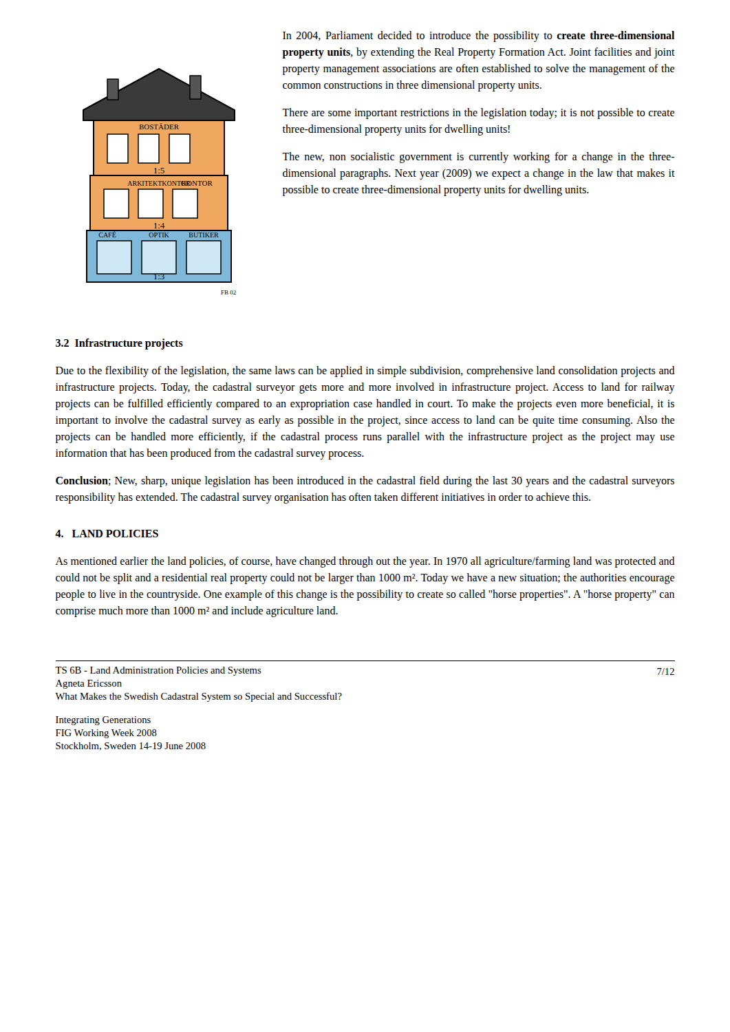BOSTÄDER 1:5 ARKITEKTKONTOR 1:4 KONTOR CAFÉ OPTIK BUTIKER 1:3 FB 02
In 2004, Parliament decided to introduce the possibility to create three-dimensional property units, by extending the Real Property Formation Act. Joint facilities and joint property management associations are often established to solve the management of the common constructions in three dimensional property units.
There are some important restrictions in the legislation today; it is not possible to create three-dimensional property units for dwelling units!
The new, non socialistic government is currently working for a change in the three-dimensional paragraphs. Next year (2009) we expect a change in the law that makes it possible to create three-dimensional property units for dwelling units.
3.2 Infrastructure projects
Due to the flexibility of the legislation, the same laws can be applied in simple subdivision, comprehensive land consolidation projects and infrastructure projects. Today, the cadastral surveyor gets more and more involved in infrastructure project. Access to land for railway projects can be fulfilled efficiently compared to an expropriation case handled in court. To make the projects even more beneficial, it is important to involve the cadastral survey as early as possible in the project, since access to land can be quite time consuming. Also the projects can be handled more efficiently, if the cadastral process runs parallel with the infrastructure project as the project may use information that has been produced from the cadastral survey process.
Conclusion; New, sharp, unique legislation has been introduced in the cadastral field during the last 30 years and the cadastral surveyors responsibility has extended. The cadastral survey organisation has often taken different initiatives in order to achieve this.
4. LAND POLICIES
As mentioned earlier the land policies, of course, have changed through out the year. In 1970 all agriculture/farming land was protected and could not be split and a residential real property could not be larger than 1000 m². Today we have a new situation; the authorities encourage people to live in the countryside. One example of this change is the possibility to create so called "horse properties". A "horse property" can comprise much more than 1000 m² and include agriculture land.
7/12
TS 6B - Land Administration Policies and Systems
Agneta Ericsson
What Makes the Swedish Cadastral System so Special and Successful?
Integrating Generations
FIG Working Week 2008
Stockholm, Sweden 14-19 June 2008